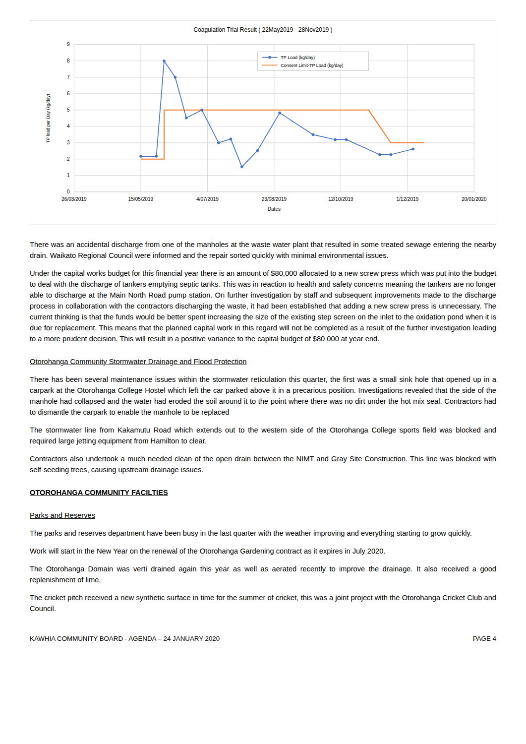Coagulation Trial Result ( 22May2019 - 28Nov2019 )
0 1 2 3 4 5 6 7 8 9 TP load per Day (kg/day) 26/03/2019 15/05/2019 4/07/2019 23/08/2019 12/10/2019 1/12/2019 20/01/2020 Dates TP Load (kg/day) Consent Limit-TP Load (kg/day)
There was an accidental discharge from one of the manholes at the waste water plant that resulted in some treated sewage entering the nearby drain. Waikato Regional Council were informed and the repair sorted quickly with minimal environmental issues.
Under the capital works budget for this financial year there is an amount of $80,000 allocated to a new screw press which was put into the budget to deal with the discharge of tankers emptying septic tanks. This was in reaction to health and safety concerns meaning the tankers are no longer able to discharge at the Main North Road pump station. On further investigation by staff and subsequent improvements made to the discharge process in collaboration with the contractors discharging the waste, it had been established that adding a new screw press is unnecessary. The current thinking is that the funds would be better spent increasing the size of the existing step screen on the inlet to the oxidation pond when it is due for replacement. This means that the planned capital work in this regard will not be completed as a result of the further investigation leading to a more prudent decision. This will result in a positive variance to the capital budget of $80 000 at year end.
Otorohanga Community Stormwater Drainage and Flood Protection
There has been several maintenance issues within the stormwater reticulation this quarter, the first was a small sink hole that opened up in a carpark at the Otorohanga College Hostel which left the car parked above it in a precarious position. Investigations revealed that the side of the manhole had collapsed and the water had eroded the soil around it to the point where there was no dirt under the hot mix seal. Contractors had to dismantle the carpark to enable the manhole to be replaced
The stormwater line from Kakamutu Road which extends out to the western side of the Otorohanga College sports field was blocked and required large jetting equipment from Hamilton to clear.
Contractors also undertook a much needed clean of the open drain between the NIMT and Gray Site Construction. This line was blocked with self-seeding trees, causing upstream drainage issues.
OTOROHANGA COMMUNITY FACILTIES
Parks and Reserves
The parks and reserves department have been busy in the last quarter with the weather improving and everything starting to grow quickly.
Work will start in the New Year on the renewal of the Otorohanga Gardening contract as it expires in July 2020.
The Otorohanga Domain was verti drained again this year as well as aerated recently to improve the drainage. It also received a good replenishment of lime.
The cricket pitch received a new synthetic surface in time for the summer of cricket, this was a joint project with the Otorohanga Cricket Club and Council.
KAWHIA COMMUNITY BOARD - AGENDA – 24 JANUARY 2020 PAGE 4